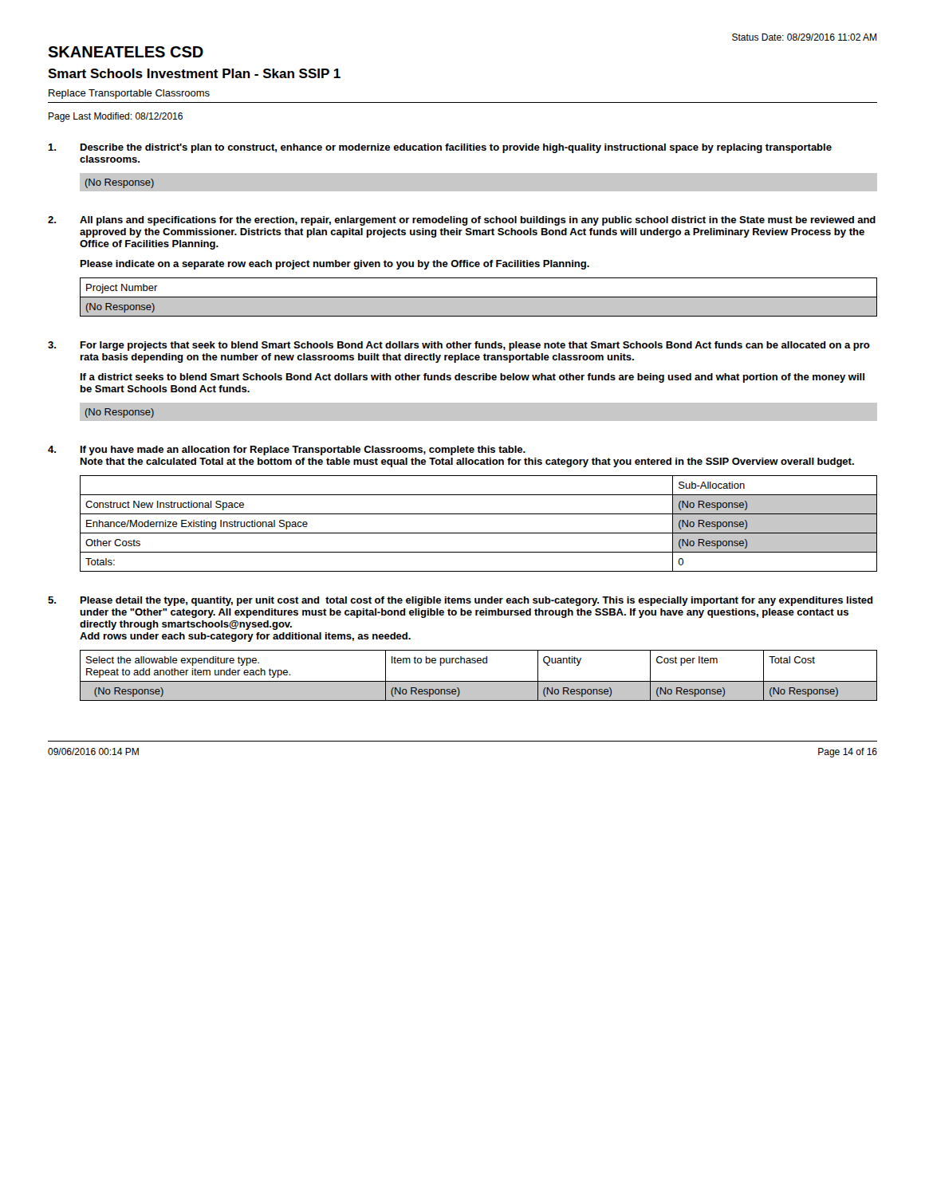Status Date: 08/29/2016 11:02 AM
SKANEATELES CSD
Smart Schools Investment Plan - Skan SSIP 1
Replace Transportable Classrooms
Page Last Modified: 08/12/2016
1.
Describe the district's plan to construct, enhance or modernize education facilities to provide high-quality instructional space by replacing transportable classrooms.
(No Response)
2.
All plans and specifications for the erection, repair, enlargement or remodeling of school buildings in any public school district in the State must be reviewed and approved by the Commissioner. Districts that plan capital projects using their Smart Schools Bond Act funds will undergo a Preliminary Review Process by the Office of Facilities Planning.
Please indicate on a separate row each project number given to you by the Office of Facilities Planning.
| Project Number |
| --- |
| (No Response) |
3.
For large projects that seek to blend Smart Schools Bond Act dollars with other funds, please note that Smart Schools Bond Act funds can be allocated on a pro rata basis depending on the number of new classrooms built that directly replace transportable classroom units.
If a district seeks to blend Smart Schools Bond Act dollars with other funds describe below what other funds are being used and what portion of the money will be Smart Schools Bond Act funds.
(No Response)
4.
If you have made an allocation for Replace Transportable Classrooms, complete this table.
Note that the calculated Total at the bottom of the table must equal the Total allocation for this category that you entered in the SSIP Overview overall budget.
| | Sub-Allocation |
| --- | --- |
| Construct New Instructional Space | (No Response) |
| Enhance/Modernize Existing Instructional Space | (No Response) |
| Other Costs | (No Response) |
| Totals: | 0 |
5.
Please detail the type, quantity, per unit cost and total cost of the eligible items under each sub-category. This is especially important for any expenditures listed under the "Other" category. All expenditures must be capital-bond eligible to be reimbursed through the SSBA. If you have any questions, please contact us directly through smartschools@nysed.gov.
Add rows under each sub-category for additional items, as needed.
| Select the allowable expenditure type. Repeat to add another item under each type. | Item to be purchased | Quantity | Cost per Item | Total Cost |
| --- | --- | --- | --- | --- |
| (No Response) | (No Response) | (No Response) | (No Response) | (No Response) |
09/06/2016 00:14 PM
Page 14 of 16